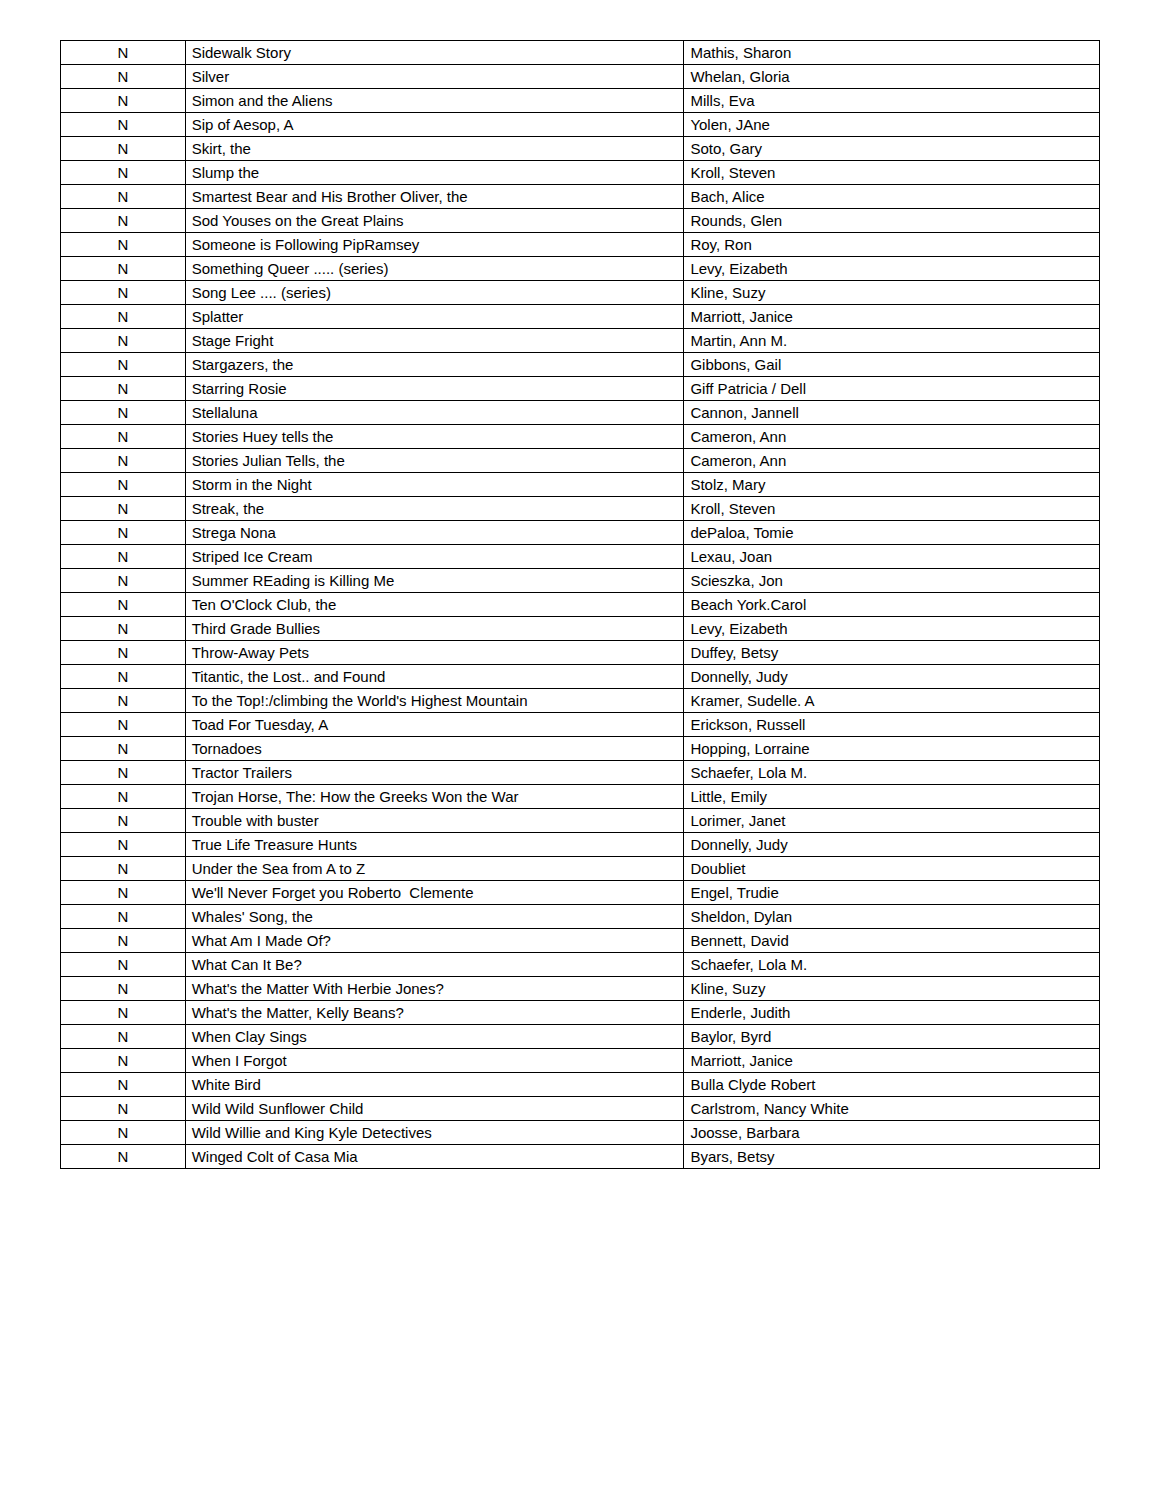| N | Sidewalk Story | Mathis, Sharon |
| N | Silver | Whelan, Gloria |
| N | Simon and the Aliens | Mills, Eva |
| N | Sip of Aesop, A | Yolen, JAne |
| N | Skirt, the | Soto, Gary |
| N | Slump the | Kroll, Steven |
| N | Smartest Bear and His Brother Oliver, the | Bach, Alice |
| N | Sod Youses on the Great Plains | Rounds, Glen |
| N | Someone is Following PipRamsey | Roy, Ron |
| N | Something Queer ..... (series) | Levy, Eizabeth |
| N | Song Lee .... (series) | Kline, Suzy |
| N | Splatter | Marriott, Janice |
| N | Stage Fright | Martin, Ann M. |
| N | Stargazers, the | Gibbons, Gail |
| N | Starring Rosie | Giff Patricia / Dell |
| N | Stellaluna | Cannon, Jannell |
| N | Stories Huey tells the | Cameron, Ann |
| N | Stories Julian Tells, the | Cameron, Ann |
| N | Storm in the Night | Stolz, Mary |
| N | Streak, the | Kroll, Steven |
| N | Strega Nona | dePaloa, Tomie |
| N | Striped Ice Cream | Lexau, Joan |
| N | Summer REading is Killing Me | Scieszka, Jon |
| N | Ten O'Clock Club, the | Beach York.Carol |
| N | Third Grade Bullies | Levy, Eizabeth |
| N | Throw-Away Pets | Duffey, Betsy |
| N | Titantic, the Lost.. and Found | Donnelly, Judy |
| N | To the Top!:/climbing the World's Highest Mountain | Kramer, Sudelle. A |
| N | Toad For Tuesday, A | Erickson, Russell |
| N | Tornadoes | Hopping, Lorraine |
| N | Tractor Trailers | Schaefer, Lola M. |
| N | Trojan Horse, The: How the Greeks Won the War | Little, Emily |
| N | Trouble with buster | Lorimer, Janet |
| N | True Life Treasure Hunts | Donnelly, Judy |
| N | Under the Sea from A to Z | Doubliet |
| N | We'll Never Forget you Roberto Clemente | Engel, Trudie |
| N | Whales' Song, the | Sheldon, Dylan |
| N | What Am I Made Of? | Bennett, David |
| N | What Can It Be? | Schaefer, Lola M. |
| N | What's the Matter With Herbie Jones? | Kline, Suzy |
| N | What's the Matter, Kelly Beans? | Enderle, Judith |
| N | When Clay Sings | Baylor, Byrd |
| N | When I Forgot | Marriott, Janice |
| N | White Bird | Bulla Clyde Robert |
| N | Wild Wild Sunflower Child | Carlstrom, Nancy White |
| N | Wild Willie and King Kyle Detectives | Joosse, Barbara |
| N | Winged Colt of Casa Mia | Byars, Betsy |